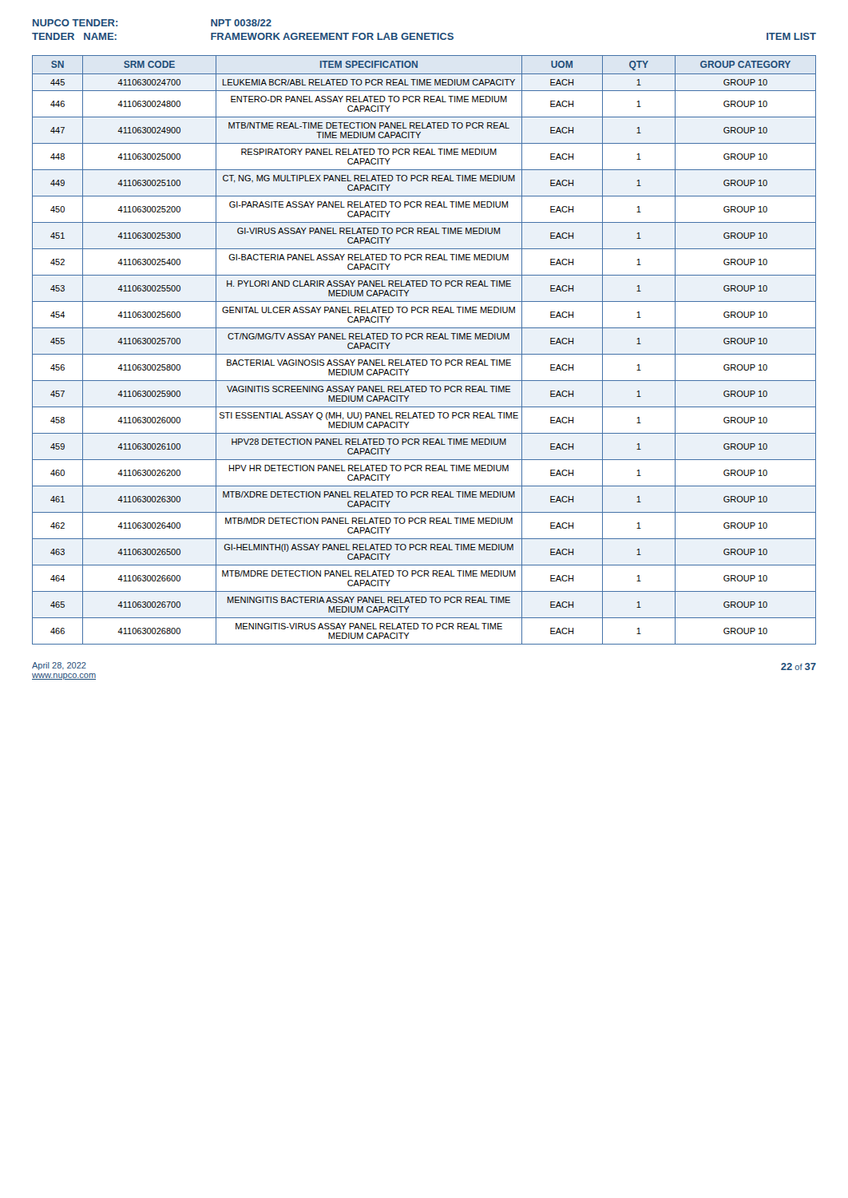| NUPCO TENDER: | NPT 0038/22 | |
| TENDER NAME: | FRAMEWORK AGREEMENT FOR LAB GENETICS | ITEM LIST |
| SN | SRM CODE | ITEM SPECIFICATION | UOM | QTY | GROUP CATEGORY |
| --- | --- | --- | --- | --- | --- |
| 445 | 4110630024700 | LEUKEMIA BCR/ABL RELATED TO PCR REAL TIME MEDIUM CAPACITY | EACH | 1 | GROUP 10 |
| 446 | 4110630024800 | ENTERO-DR PANEL ASSAY RELATED TO PCR REAL TIME MEDIUM CAPACITY | EACH | 1 | GROUP 10 |
| 447 | 4110630024900 | MTB/NTME REAL-TIME DETECTION PANEL RELATED TO PCR REAL TIME MEDIUM CAPACITY | EACH | 1 | GROUP 10 |
| 448 | 4110630025000 | RESPIRATORY PANEL RELATED TO PCR REAL TIME MEDIUM CAPACITY | EACH | 1 | GROUP 10 |
| 449 | 4110630025100 | CT, NG, MG MULTIPLEX PANEL RELATED TO PCR REAL TIME MEDIUM CAPACITY | EACH | 1 | GROUP 10 |
| 450 | 4110630025200 | GI-PARASITE ASSAY PANEL RELATED TO PCR REAL TIME MEDIUM CAPACITY | EACH | 1 | GROUP 10 |
| 451 | 4110630025300 | GI-VIRUS ASSAY PANEL RELATED TO PCR REAL TIME MEDIUM CAPACITY | EACH | 1 | GROUP 10 |
| 452 | 4110630025400 | GI-BACTERIA PANEL ASSAY RELATED TO PCR REAL TIME MEDIUM CAPACITY | EACH | 1 | GROUP 10 |
| 453 | 4110630025500 | H. PYLORI AND CLARIR ASSAY PANEL RELATED TO PCR REAL TIME MEDIUM CAPACITY | EACH | 1 | GROUP 10 |
| 454 | 4110630025600 | GENITAL ULCER ASSAY PANEL RELATED TO PCR REAL TIME MEDIUM CAPACITY | EACH | 1 | GROUP 10 |
| 455 | 4110630025700 | CT/NG/MG/TV ASSAY PANEL RELATED TO PCR REAL TIME MEDIUM CAPACITY | EACH | 1 | GROUP 10 |
| 456 | 4110630025800 | BACTERIAL VAGINOSIS ASSAY PANEL RELATED TO PCR REAL TIME MEDIUM CAPACITY | EACH | 1 | GROUP 10 |
| 457 | 4110630025900 | VAGINITIS SCREENING ASSAY PANEL RELATED TO PCR REAL TIME MEDIUM CAPACITY | EACH | 1 | GROUP 10 |
| 458 | 4110630026000 | STI ESSENTIAL ASSAY Q (MH, UU) PANEL RELATED TO PCR REAL TIME MEDIUM CAPACITY | EACH | 1 | GROUP 10 |
| 459 | 4110630026100 | HPV28 DETECTION PANEL RELATED TO PCR REAL TIME MEDIUM CAPACITY | EACH | 1 | GROUP 10 |
| 460 | 4110630026200 | HPV HR DETECTION PANEL RELATED TO PCR REAL TIME MEDIUM CAPACITY | EACH | 1 | GROUP 10 |
| 461 | 4110630026300 | MTB/XDRE DETECTION PANEL RELATED TO PCR REAL TIME MEDIUM CAPACITY | EACH | 1 | GROUP 10 |
| 462 | 4110630026400 | MTB/MDR DETECTION PANEL RELATED TO PCR REAL TIME MEDIUM CAPACITY | EACH | 1 | GROUP 10 |
| 463 | 4110630026500 | GI-HELMINTH(I) ASSAY PANEL RELATED TO PCR REAL TIME MEDIUM CAPACITY | EACH | 1 | GROUP 10 |
| 464 | 4110630026600 | MTB/MDRE DETECTION PANEL RELATED TO PCR REAL TIME MEDIUM CAPACITY | EACH | 1 | GROUP 10 |
| 465 | 4110630026700 | MENINGITIS BACTERIA ASSAY PANEL RELATED TO PCR REAL TIME MEDIUM CAPACITY | EACH | 1 | GROUP 10 |
| 466 | 4110630026800 | MENINGITIS-VIRUS ASSAY PANEL RELATED TO PCR REAL TIME MEDIUM CAPACITY | EACH | 1 | GROUP 10 |
April 28, 2022
www.nupco.com
22 of 37